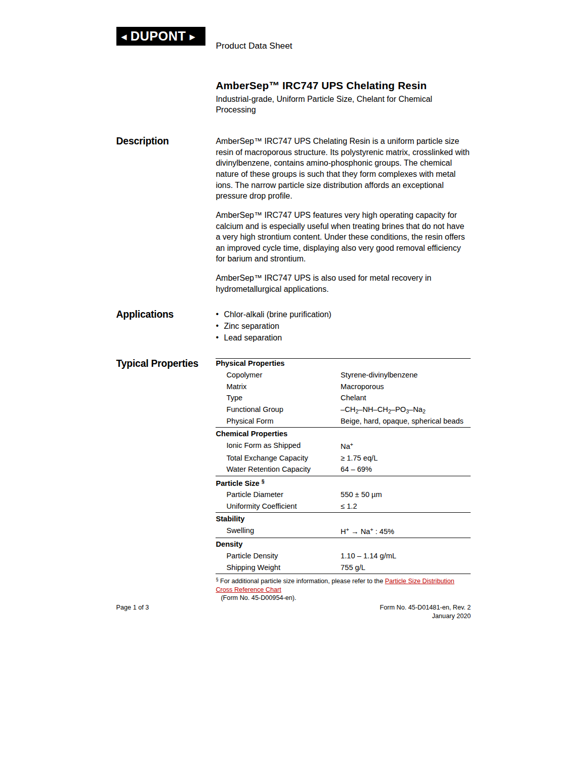◂ DUPONT ▸™
Product Data Sheet
AmberSep™ IRC747 UPS Chelating Resin
Industrial-grade, Uniform Particle Size, Chelant for Chemical Processing
Description
AmberSep™ IRC747 UPS Chelating Resin is a uniform particle size resin of macroporous structure. Its polystyrenic matrix, crosslinked with divinylbenzene, contains amino-phosphonic groups. The chemical nature of these groups is such that they form complexes with metal ions. The narrow particle size distribution affords an exceptional pressure drop profile.
AmberSep™ IRC747 UPS features very high operating capacity for calcium and is especially useful when treating brines that do not have a very high strontium content. Under these conditions, the resin offers an improved cycle time, displaying also very good removal efficiency for barium and strontium.
AmberSep™ IRC747 UPS is also used for metal recovery in hydrometallurgical applications.
Applications
Chlor-alkali (brine purification)
Zinc separation
Lead separation
Typical Properties
| Physical Properties |
| Copolymer | Styrene-divinylbenzene |
| Matrix | Macroporous |
| Type | Chelant |
| Functional Group | –CH 2 –NH–CH 2 –PO 3 –Na 2 |
| Physical Form | Beige, hard, opaque, spherical beads |
| Chemical Properties |
| Ionic Form as Shipped | Na + |
| Total Exchange Capacity | ≥ 1.75 eq/L |
| Water Retention Capacity | 64 – 69% |
| Particle Size § |
| Particle Diameter | 550 ± 50 µm |
| Uniformity Coefficient | ≤ 1.2 |
| Stability |
| Swelling | H + → Na + : 45% |
| Density |
| Particle Density | 1.10 – 1.14 g/mL |
| Shipping Weight | 755 g/L |
§ For additional particle size information, please refer to the Particle Size Distribution Cross Reference Chart
(Form No. 45-D00954-en).
Page 1 of 3
Form No. 45-D01481-en, Rev. 2
January 2020